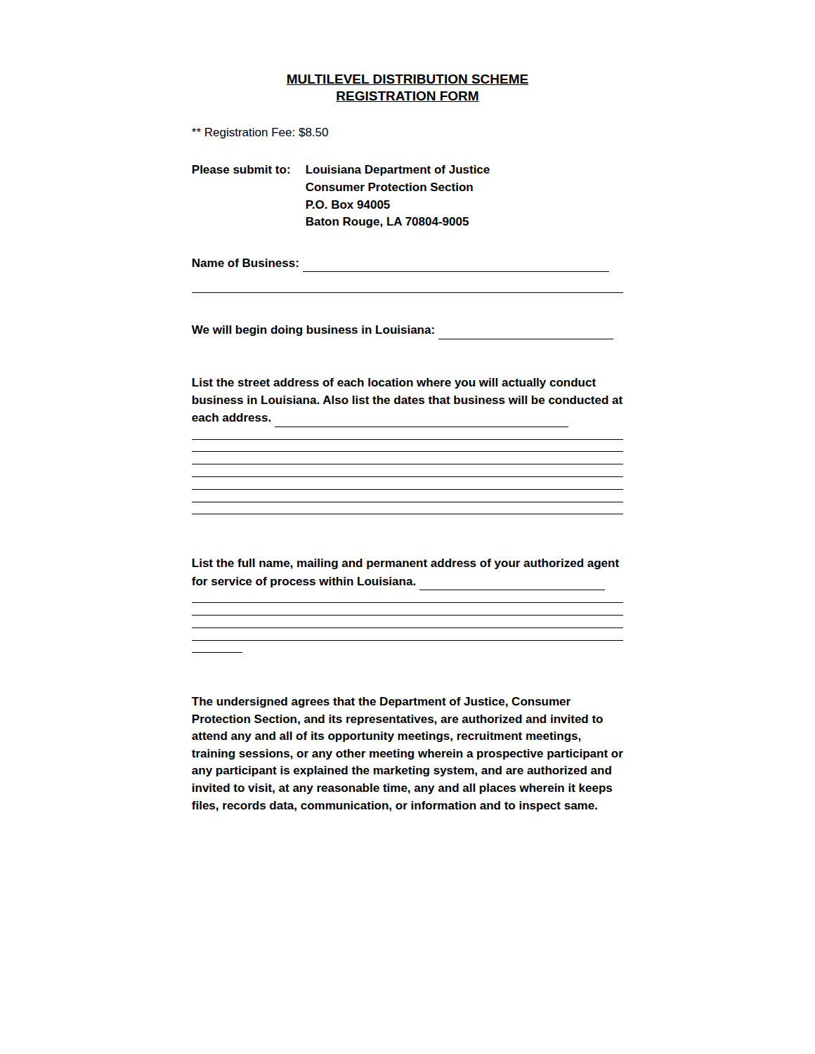MULTILEVEL DISTRIBUTION SCHEME REGISTRATION FORM
** Registration Fee: $8.50
Please submit to:
Louisiana Department of Justice
Consumer Protection Section
P.O. Box 94005
Baton Rouge, LA 70804-9005
Name of Business:
We will begin doing business in Louisiana:
List the street address of each location where you will actually conduct business in Louisiana. Also list the dates that business will be conducted at each address.
List the full name, mailing and permanent address of your authorized agent for service of process within Louisiana.
The undersigned agrees that the Department of Justice, Consumer Protection Section, and its representatives, are authorized and invited to attend any and all of its opportunity meetings, recruitment meetings, training sessions, or any other meeting wherein a prospective participant or any participant is explained the marketing system, and are authorized and invited to visit, at any reasonable time, any and all places wherein it keeps files, records data, communication, or information and to inspect same.